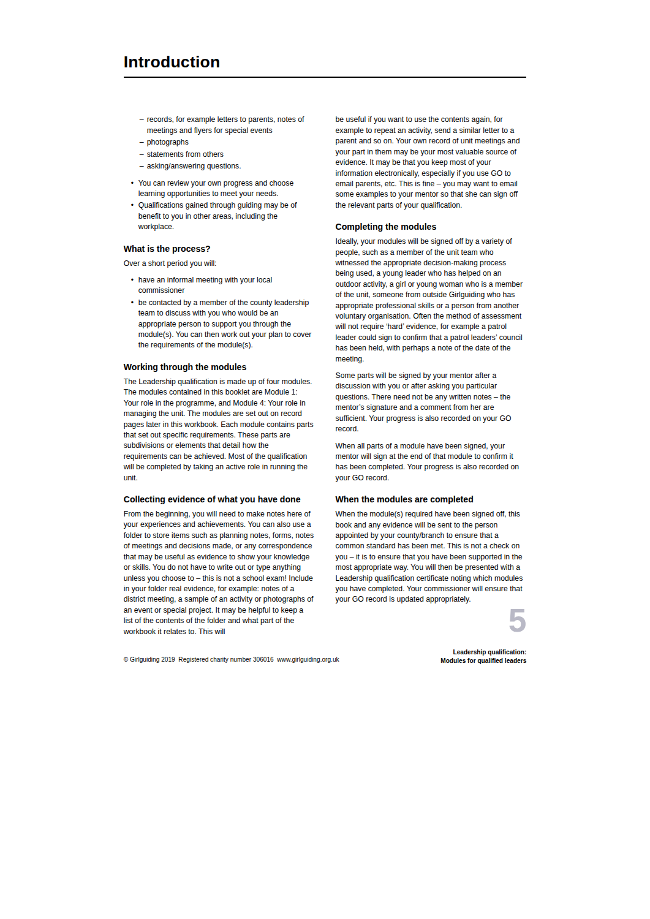Introduction
records, for example letters to parents, notes of meetings and flyers for special events
photographs
statements from others
asking/answering questions.
You can review your own progress and choose learning opportunities to meet your needs.
Qualifications gained through guiding may be of benefit to you in other areas, including the workplace.
What is the process?
Over a short period you will:
have an informal meeting with your local commissioner
be contacted by a member of the county leadership team to discuss with you who would be an appropriate person to support you through the module(s). You can then work out your plan to cover the requirements of the module(s).
Working through the modules
The Leadership qualification is made up of four modules. The modules contained in this booklet are Module 1: Your role in the programme, and Module 4: Your role in managing the unit. The modules are set out on record pages later in this workbook. Each module contains parts that set out specific requirements. These parts are subdivisions or elements that detail how the requirements can be achieved. Most of the qualification will be completed by taking an active role in running the unit.
Collecting evidence of what you have done
From the beginning, you will need to make notes here of your experiences and achievements. You can also use a folder to store items such as planning notes, forms, notes of meetings and decisions made, or any correspondence that may be useful as evidence to show your knowledge or skills. You do not have to write out or type anything unless you choose to – this is not a school exam! Include in your folder real evidence, for example: notes of a district meeting, a sample of an activity or photographs of an event or special project. It may be helpful to keep a list of the contents of the folder and what part of the workbook it relates to. This will
be useful if you want to use the contents again, for example to repeat an activity, send a similar letter to a parent and so on. Your own record of unit meetings and your part in them may be your most valuable source of evidence. It may be that you keep most of your information electronically, especially if you use GO to email parents, etc. This is fine – you may want to email some examples to your mentor so that she can sign off the relevant parts of your qualification.
Completing the modules
Ideally, your modules will be signed off by a variety of people, such as a member of the unit team who witnessed the appropriate decision-making process being used, a young leader who has helped on an outdoor activity, a girl or young woman who is a member of the unit, someone from outside Girlguiding who has appropriate professional skills or a person from another voluntary organisation. Often the method of assessment will not require ‘hard’ evidence, for example a patrol leader could sign to confirm that a patrol leaders’ council has been held, with perhaps a note of the date of the meeting.
Some parts will be signed by your mentor after a discussion with you or after asking you particular questions. There need not be any written notes – the mentor’s signature and a comment from her are sufficient. Your progress is also recorded on your GO record.
When all parts of a module have been signed, your mentor will sign at the end of that module to confirm it has been completed. Your progress is also recorded on your GO record.
When the modules are completed
When the module(s) required have been signed off, this book and any evidence will be sent to the person appointed by your county/branch to ensure that a common standard has been met. This is not a check on you – it is to ensure that you have been supported in the most appropriate way. You will then be presented with a Leadership qualification certificate noting which modules you have completed. Your commissioner will ensure that your GO record is updated appropriately.
5
© Girlguiding 2019 Registered charity number 306016 www.girlguiding.org.uk
Leadership qualification:
Modules for qualified leaders